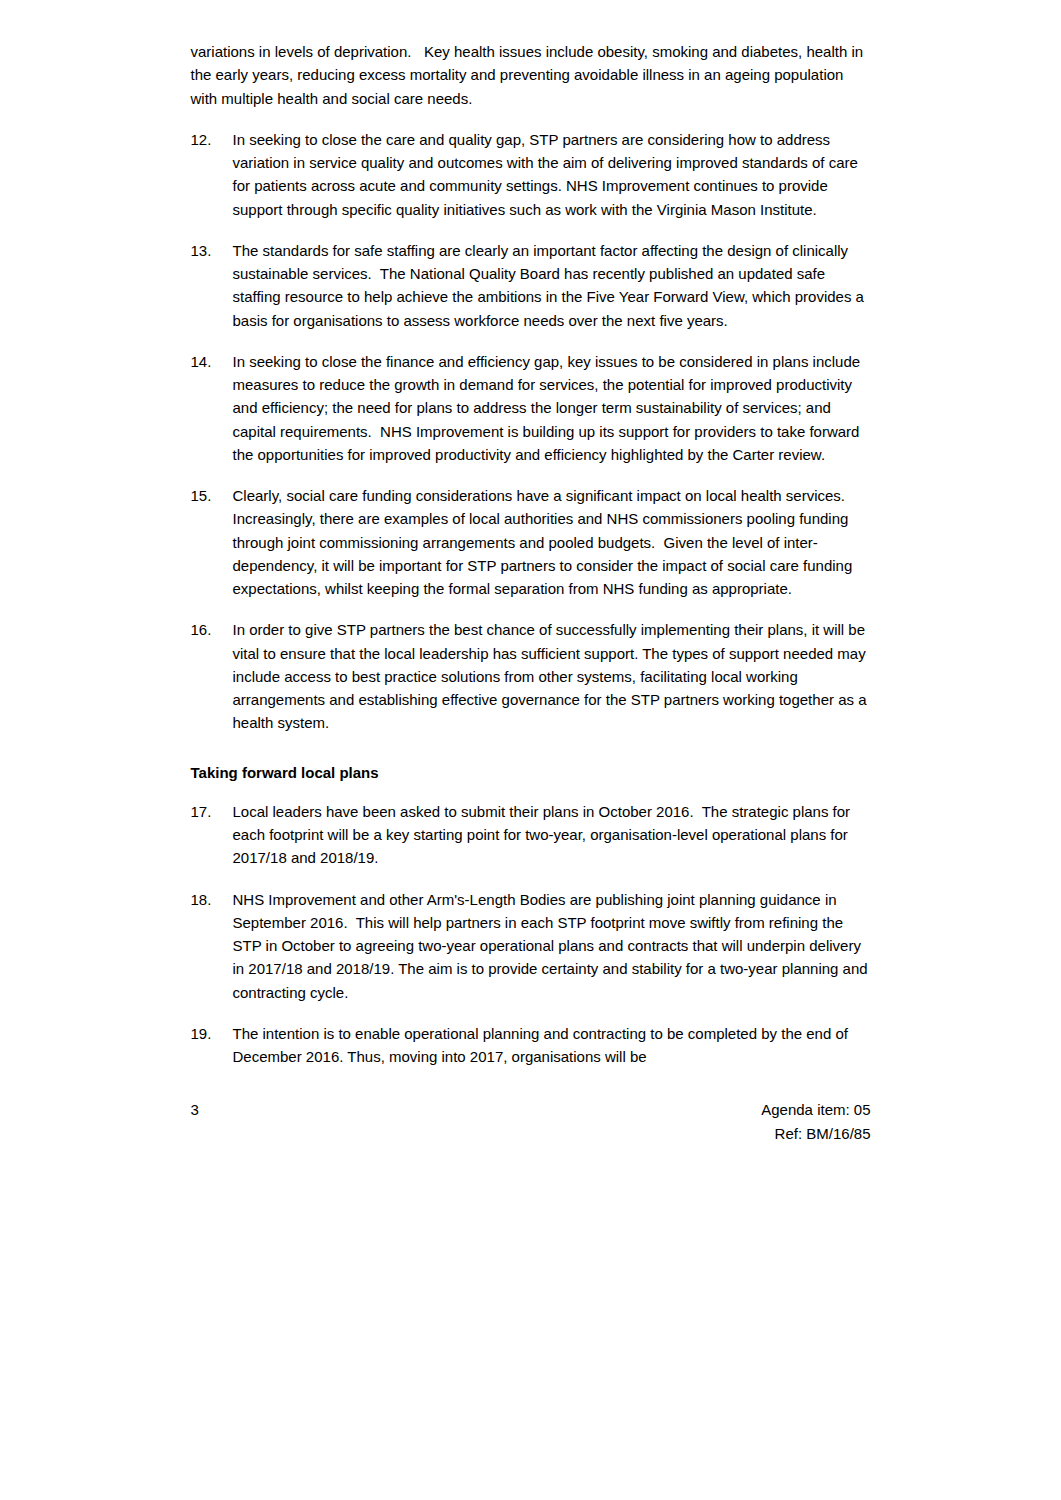variations in levels of deprivation. Key health issues include obesity, smoking and diabetes, health in the early years, reducing excess mortality and preventing avoidable illness in an ageing population with multiple health and social care needs.
12. In seeking to close the care and quality gap, STP partners are considering how to address variation in service quality and outcomes with the aim of delivering improved standards of care for patients across acute and community settings. NHS Improvement continues to provide support through specific quality initiatives such as work with the Virginia Mason Institute.
13. The standards for safe staffing are clearly an important factor affecting the design of clinically sustainable services. The National Quality Board has recently published an updated safe staffing resource to help achieve the ambitions in the Five Year Forward View, which provides a basis for organisations to assess workforce needs over the next five years.
14. In seeking to close the finance and efficiency gap, key issues to be considered in plans include measures to reduce the growth in demand for services, the potential for improved productivity and efficiency; the need for plans to address the longer term sustainability of services; and capital requirements. NHS Improvement is building up its support for providers to take forward the opportunities for improved productivity and efficiency highlighted by the Carter review.
15. Clearly, social care funding considerations have a significant impact on local health services. Increasingly, there are examples of local authorities and NHS commissioners pooling funding through joint commissioning arrangements and pooled budgets. Given the level of inter-dependency, it will be important for STP partners to consider the impact of social care funding expectations, whilst keeping the formal separation from NHS funding as appropriate.
16. In order to give STP partners the best chance of successfully implementing their plans, it will be vital to ensure that the local leadership has sufficient support. The types of support needed may include access to best practice solutions from other systems, facilitating local working arrangements and establishing effective governance for the STP partners working together as a health system.
Taking forward local plans
17. Local leaders have been asked to submit their plans in October 2016. The strategic plans for each footprint will be a key starting point for two-year, organisation-level operational plans for 2017/18 and 2018/19.
18. NHS Improvement and other Arm's-Length Bodies are publishing joint planning guidance in September 2016. This will help partners in each STP footprint move swiftly from refining the STP in October to agreeing two-year operational plans and contracts that will underpin delivery in 2017/18 and 2018/19. The aim is to provide certainty and stability for a two-year planning and contracting cycle.
19. The intention is to enable operational planning and contracting to be completed by the end of December 2016. Thus, moving into 2017, organisations will be
3
Agenda item: 05
Ref: BM/16/85